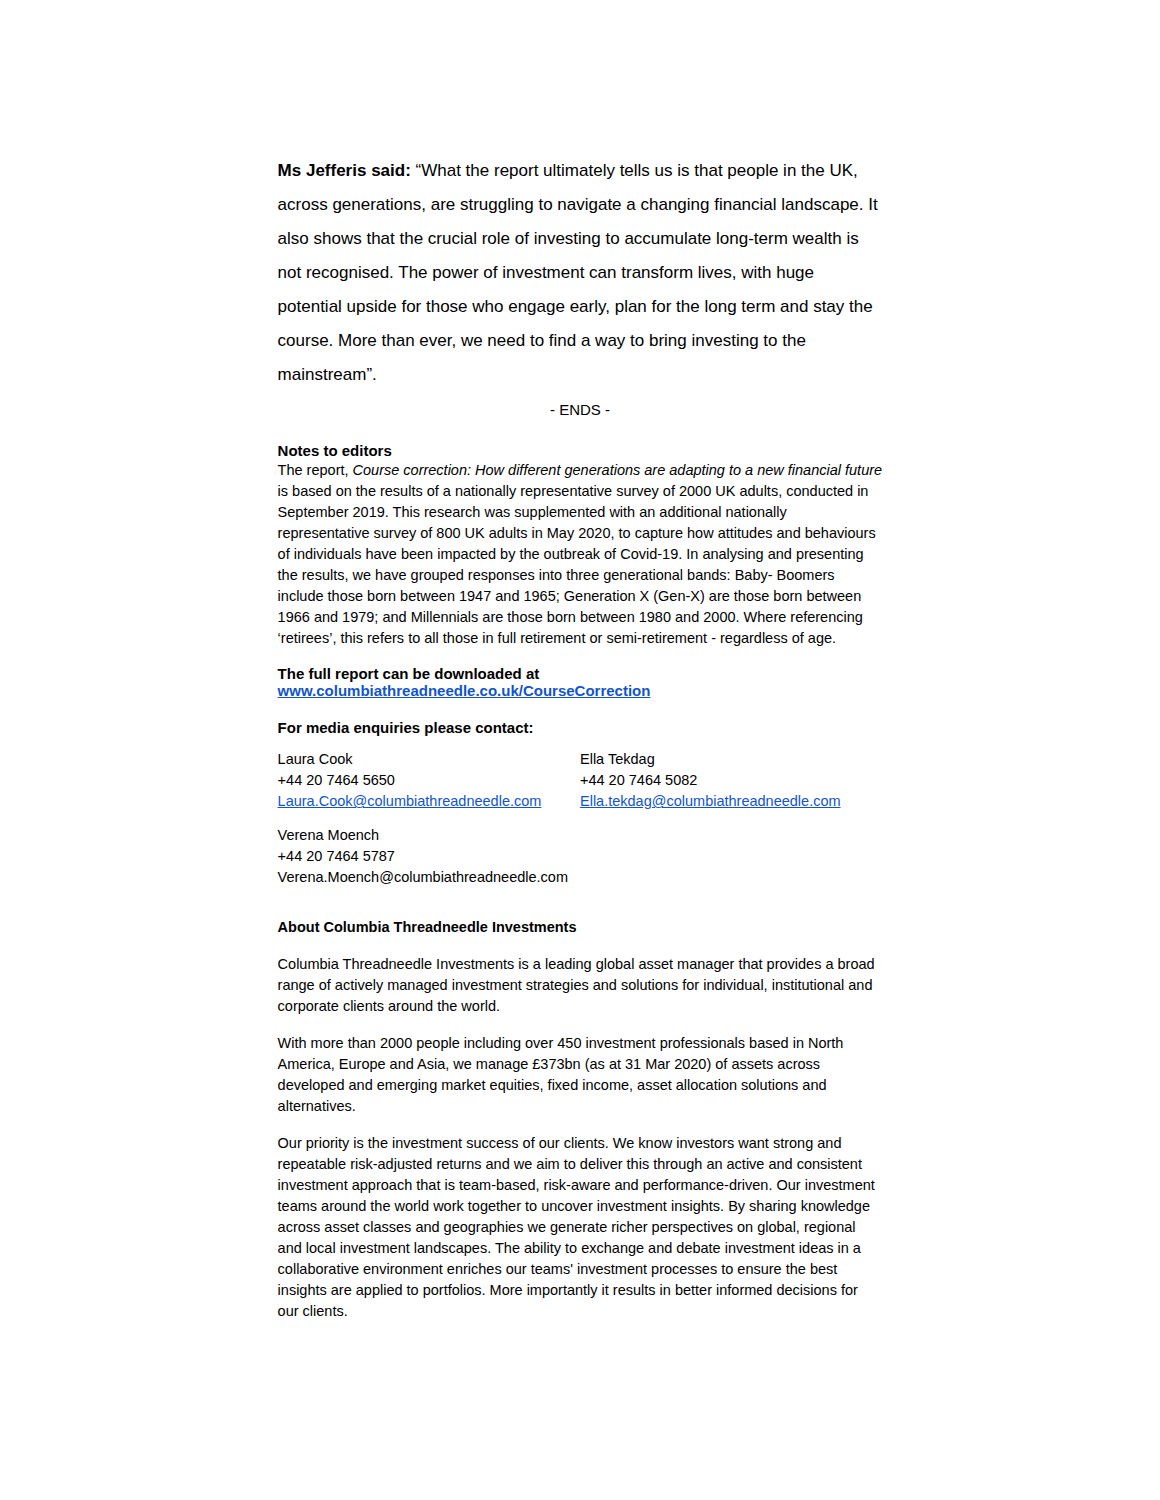Ms Jefferis said: “What the report ultimately tells us is that people in the UK, across generations, are struggling to navigate a changing financial landscape. It also shows that the crucial role of investing to accumulate long-term wealth is not recognised. The power of investment can transform lives, with huge potential upside for those who engage early, plan for the long term and stay the course. More than ever, we need to find a way to bring investing to the mainstream”.
- ENDS -
Notes to editors
The report, Course correction: How different generations are adapting to a new financial future is based on the results of a nationally representative survey of 2000 UK adults, conducted in September 2019. This research was supplemented with an additional nationally representative survey of 800 UK adults in May 2020, to capture how attitudes and behaviours of individuals have been impacted by the outbreak of Covid-19. In analysing and presenting the results, we have grouped responses into three generational bands: Baby- Boomers include those born between 1947 and 1965; Generation X (Gen-X) are those born between 1966 and 1979; and Millennials are those born between 1980 and 2000. Where referencing ‘retirees’, this refers to all those in full retirement or semi-retirement - regardless of age.
The full report can be downloaded at www.columbiathreadneedle.co.uk/CourseCorrection
For media enquiries please contact:
| Laura Cook +44 20 7464 5650 Laura.Cook@columbiathreadneedle.com | Ella Tekdag +44 20 7464 5082 Ella.tekdag@columbiathreadneedle.com |
| Verena Moench +44 20 7464 5787 Verena.Moench@columbiathreadneedle.com | |
About Columbia Threadneedle Investments
Columbia Threadneedle Investments is a leading global asset manager that provides a broad range of actively managed investment strategies and solutions for individual, institutional and corporate clients around the world.
With more than 2000 people including over 450 investment professionals based in North America, Europe and Asia, we manage £373bn (as at 31 Mar 2020) of assets across developed and emerging market equities, fixed income, asset allocation solutions and alternatives.
Our priority is the investment success of our clients. We know investors want strong and repeatable risk-adjusted returns and we aim to deliver this through an active and consistent investment approach that is team-based, risk-aware and performance-driven. Our investment teams around the world work together to uncover investment insights. By sharing knowledge across asset classes and geographies we generate richer perspectives on global, regional and local investment landscapes. The ability to exchange and debate investment ideas in a collaborative environment enriches our teams' investment processes to ensure the best insights are applied to portfolios. More importantly it results in better informed decisions for our clients.